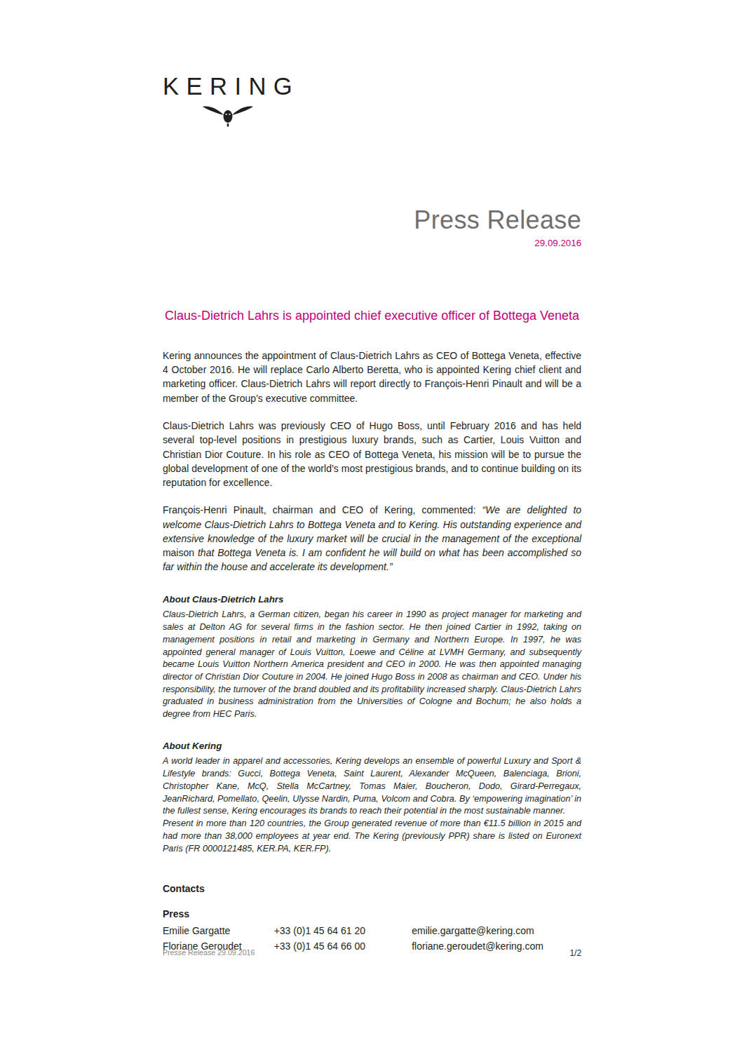KERING
Press Release
29.09.2016
Claus-Dietrich Lahrs is appointed chief executive officer of Bottega Veneta
Kering announces the appointment of Claus-Dietrich Lahrs as CEO of Bottega Veneta, effective 4 October 2016. He will replace Carlo Alberto Beretta, who is appointed Kering chief client and marketing officer. Claus-Dietrich Lahrs will report directly to François-Henri Pinault and will be a member of the Group’s executive committee.
Claus-Dietrich Lahrs was previously CEO of Hugo Boss, until February 2016 and has held several top-level positions in prestigious luxury brands, such as Cartier, Louis Vuitton and Christian Dior Couture. In his role as CEO of Bottega Veneta, his mission will be to pursue the global development of one of the world’s most prestigious brands, and to continue building on its reputation for excellence.
François-Henri Pinault, chairman and CEO of Kering, commented: “We are delighted to welcome Claus-Dietrich Lahrs to Bottega Veneta and to Kering. His outstanding experience and extensive knowledge of the luxury market will be crucial in the management of the exceptional maison that Bottega Veneta is. I am confident he will build on what has been accomplished so far within the house and accelerate its development.”
About Claus-Dietrich Lahrs
Claus-Dietrich Lahrs, a German citizen, began his career in 1990 as project manager for marketing and sales at Delton AG for several firms in the fashion sector. He then joined Cartier in 1992, taking on management positions in retail and marketing in Germany and Northern Europe. In 1997, he was appointed general manager of Louis Vuitton, Loewe and Céline at LVMH Germany, and subsequently became Louis Vuitton Northern America president and CEO in 2000. He was then appointed managing director of Christian Dior Couture in 2004. He joined Hugo Boss in 2008 as chairman and CEO. Under his responsibility, the turnover of the brand doubled and its profitability increased sharply. Claus-Dietrich Lahrs graduated in business administration from the Universities of Cologne and Bochum; he also holds a degree from HEC Paris.
About Kering
A world leader in apparel and accessories, Kering develops an ensemble of powerful Luxury and Sport & Lifestyle brands: Gucci, Bottega Veneta, Saint Laurent, Alexander McQueen, Balenciaga, Brioni, Christopher Kane, McQ, Stella McCartney, Tomas Maier, Boucheron, Dodo, Girard-Perregaux, JeanRichard, Pomellato, Qeelin, Ulysse Nardin, Puma, Volcom and Cobra. By ‘empowering imagination’ in the fullest sense, Kering encourages its brands to reach their potential in the most sustainable manner.
Present in more than 120 countries, the Group generated revenue of more than €11.5 billion in 2015 and had more than 38,000 employees at year end. The Kering (previously PPR) share is listed on Euronext Paris (FR 0000121485, KER.PA, KER.FP).
Contacts
Press
| Emilie Gargatte | +33 (0)1 45 64 61 20 | emilie.gargatte@kering.com |
| Floriane Geroudet | +33 (0)1 45 64 66 00 | floriane.geroudet@kering.com |
Presse Release 29.09.2016 1/2